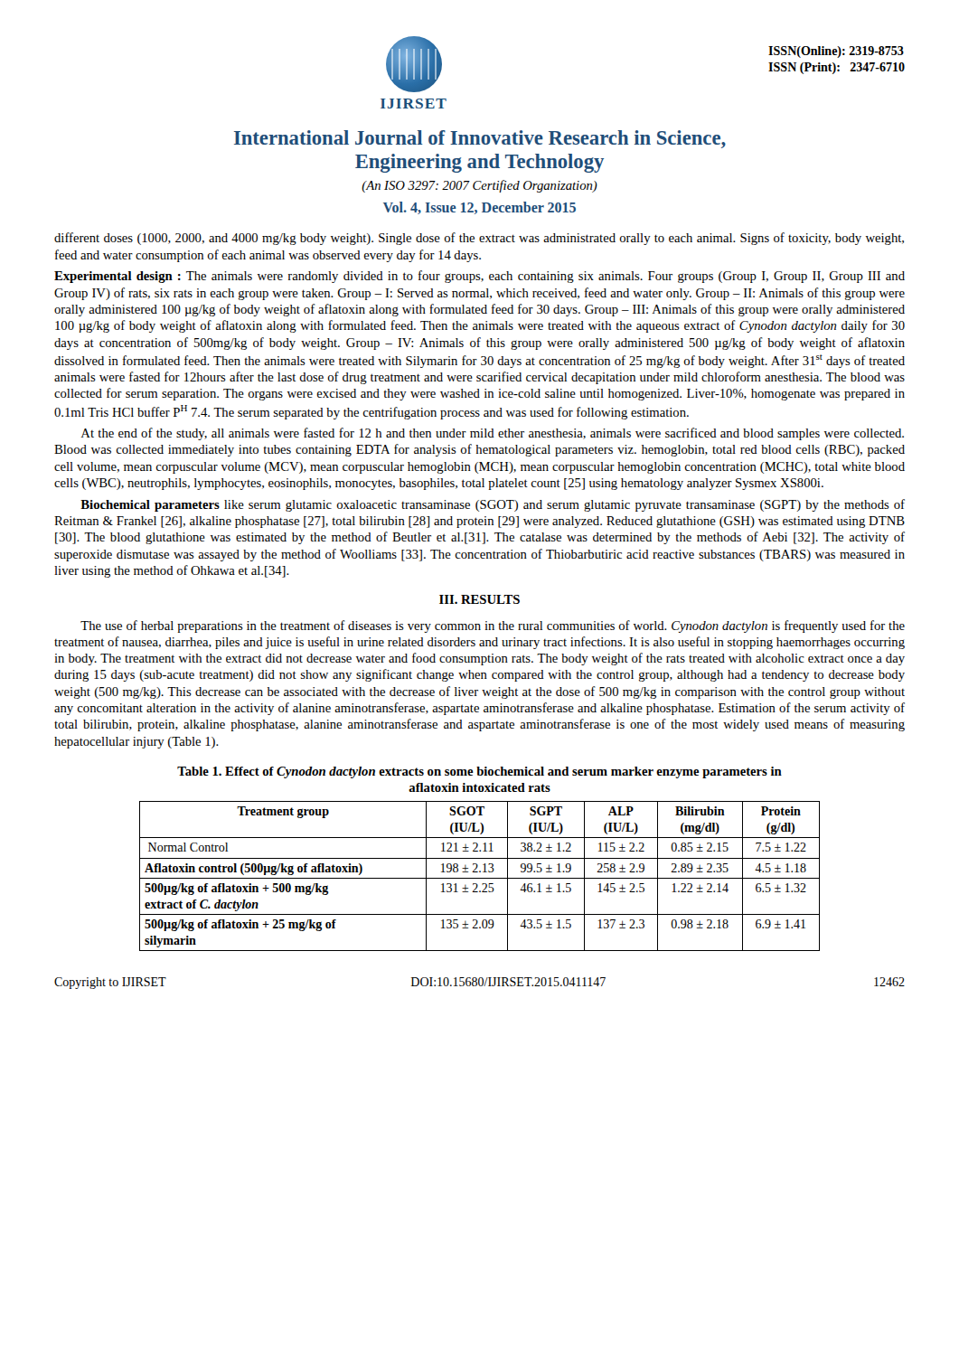IJIRSET
ISSN(Online): 2319-8753
ISSN (Print): 2347-6710
International Journal of Innovative Research in Science,
Engineering and Technology
(An ISO 3297: 2007 Certified Organization)
Vol. 4, Issue 12, December 2015
different doses (1000, 2000, and 4000 mg/kg body weight). Single dose of the extract was administrated orally to each animal. Signs of toxicity, body weight, feed and water consumption of each animal was observed every day for 14 days.
Experimental design : The animals were randomly divided in to four groups, each containing six animals. Four groups (Group I, Group II, Group III and Group IV) of rats, six rats in each group were taken. Group – I: Served as normal, which received, feed and water only. Group – II: Animals of this group were orally administered 100 µg/kg of body weight of aflatoxin along with formulated feed for 30 days. Group – III: Animals of this group were orally administered 100 µg/kg of body weight of aflatoxin along with formulated feed. Then the animals were treated with the aqueous extract of Cynodon dactylon daily for 30 days at concentration of 500mg/kg of body weight. Group – IV: Animals of this group were orally administered 500 µg/kg of body weight of aflatoxin dissolved in formulated feed. Then the animals were treated with Silymarin for 30 days at concentration of 25 mg/kg of body weight. After 31st days of treated animals were fasted for 12hours after the last dose of drug treatment and were scarified cervical decapitation under mild chloroform anesthesia. The blood was collected for serum separation. The organs were excised and they were washed in ice-cold saline until homogenized. Liver-10%, homogenate was prepared in 0.1ml Tris HCl buffer PH 7.4. The serum separated by the centrifugation process and was used for following estimation.
At the end of the study, all animals were fasted for 12 h and then under mild ether anesthesia, animals were sacrificed and blood samples were collected. Blood was collected immediately into tubes containing EDTA for analysis of hematological parameters viz. hemoglobin, total red blood cells (RBC), packed cell volume, mean corpuscular volume (MCV), mean corpuscular hemoglobin (MCH), mean corpuscular hemoglobin concentration (MCHC), total white blood cells (WBC), neutrophils, lymphocytes, eosinophils, monocytes, basophiles, total platelet count [25] using hematology analyzer Sysmex XS800i.
Biochemical parameters like serum glutamic oxaloacetic transaminase (SGOT) and serum glutamic pyruvate transaminase (SGPT) by the methods of Reitman & Frankel [26], alkaline phosphatase [27], total bilirubin [28] and protein [29] were analyzed. Reduced glutathione (GSH) was estimated using DTNB [30]. The blood glutathione was estimated by the method of Beutler et al.[31]. The catalase was determined by the methods of Aebi [32]. The activity of superoxide dismutase was assayed by the method of Woolliams [33]. The concentration of Thiobarbutiric acid reactive substances (TBARS) was measured in liver using the method of Ohkawa et al.[34].
III. RESULTS
The use of herbal preparations in the treatment of diseases is very common in the rural communities of world. Cynodon dactylon is frequently used for the treatment of nausea, diarrhea, piles and juice is useful in urine related disorders and urinary tract infections. It is also useful in stopping haemorrhages occurring in body. The treatment with the extract did not decrease water and food consumption rats. The body weight of the rats treated with alcoholic extract once a day during 15 days (sub-acute treatment) did not show any significant change when compared with the control group, although had a tendency to decrease body weight (500 mg/kg). This decrease can be associated with the decrease of liver weight at the dose of 500 mg/kg in comparison with the control group without any concomitant alteration in the activity of alanine aminotransferase, aspartate aminotransferase and alkaline phosphatase. Estimation of the serum activity of total bilirubin, protein, alkaline phosphatase, alanine aminotransferase and aspartate aminotransferase is one of the most widely used means of measuring hepatocellular injury (Table 1).
Table 1. Effect of Cynodon dactylon extracts on some biochemical and serum marker enzyme parameters in
aflatoxin intoxicated rats
| Treatment group | SGOT (IU/L) | SGPT (IU/L) | ALP (IU/L) | Bilirubin (mg/dl) | Protein (g/dl) |
| --- | --- | --- | --- | --- | --- |
| Normal Control | 121 ± 2.11 | 38.2 ± 1.2 | 115 ± 2.2 | 0.85 ± 2.15 | 7.5 ± 1.22 |
| Aflatoxin control (500µg/kg of aflatoxin) | 198 ± 2.13 | 99.5 ± 1.9 | 258 ± 2.9 | 2.89 ± 2.35 | 4.5 ± 1.18 |
| 500µg/kg of aflatoxin + 500 mg/kg extract of C. dactylon | 131 ± 2.25 | 46.1 ± 1.5 | 145 ± 2.5 | 1.22 ± 2.14 | 6.5 ± 1.32 |
| 500µg/kg of aflatoxin + 25 mg/kg of silymarin | 135 ± 2.09 | 43.5 ± 1.5 | 137 ± 2.3 | 0.98 ± 2.18 | 6.9 ± 1.41 |
Copyright to IJIRSET
DOI:10.15680/IJIRSET.2015.0411147
12462